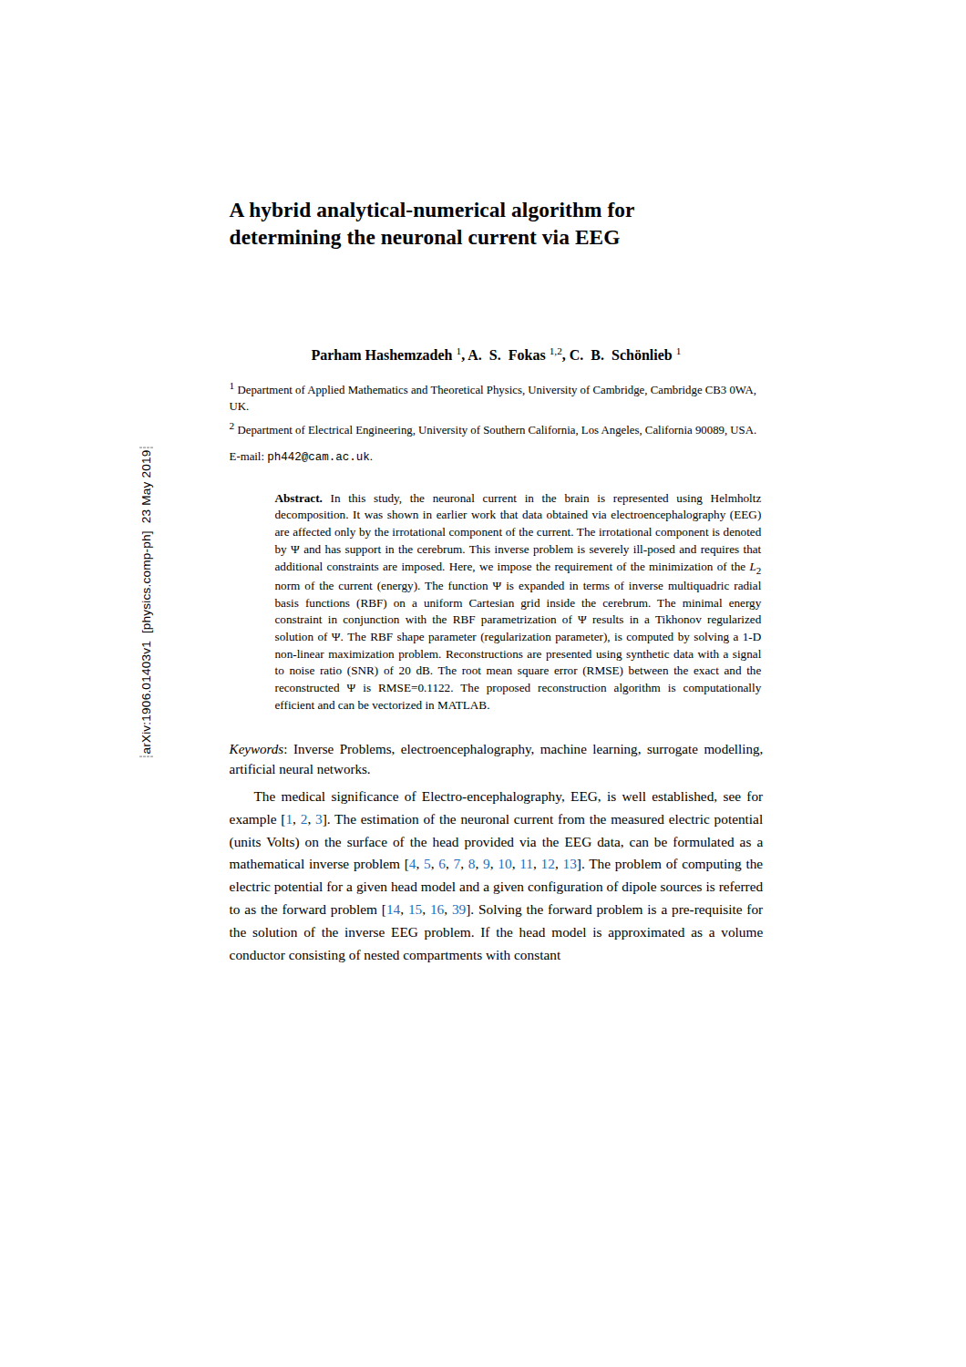arXiv:1906.01403v1 [physics.comp-ph] 23 May 2019
A hybrid analytical-numerical algorithm for
determining the neuronal current via EEG
Parham Hashemzadeh 1, A. S. Fokas 1,2, C. B. Schönlieb 1
1 Department of Applied Mathematics and Theoretical Physics, University of Cambridge, Cambridge CB3 0WA, UK.
2 Department of Electrical Engineering, University of Southern California, Los Angeles, California 90089, USA.
E-mail: ph442@cam.ac.uk.
Abstract. In this study, the neuronal current in the brain is represented using Helmholtz decomposition. It was shown in earlier work that data obtained via electroencephalography (EEG) are affected only by the irrotational component of the current. The irrotational component is denoted by Ψ and has support in the cerebrum. This inverse problem is severely ill-posed and requires that additional constraints are imposed. Here, we impose the requirement of the minimization of the L2 norm of the current (energy). The function Ψ is expanded in terms of inverse multiquadric radial basis functions (RBF) on a uniform Cartesian grid inside the cerebrum. The minimal energy constraint in conjunction with the RBF parametrization of Ψ results in a Tikhonov regularized solution of Ψ. The RBF shape parameter (regularization parameter), is computed by solving a 1-D non-linear maximization problem. Reconstructions are presented using synthetic data with a signal to noise ratio (SNR) of 20 dB. The root mean square error (RMSE) between the exact and the reconstructed Ψ is RMSE=0.1122. The proposed reconstruction algorithm is computationally efficient and can be vectorized in MATLAB.
Keywords: Inverse Problems, electroencephalography, machine learning, surrogate modelling, artificial neural networks.
The medical significance of Electro-encephalography, EEG, is well established, see for example [1, 2, 3]. The estimation of the neuronal current from the measured electric potential (units Volts) on the surface of the head provided via the EEG data, can be formulated as a mathematical inverse problem [4, 5, 6, 7, 8, 9, 10, 11, 12, 13]. The problem of computing the electric potential for a given head model and a given configuration of dipole sources is referred to as the forward problem [14, 15, 16, 39]. Solving the forward problem is a pre-requisite for the solution of the inverse EEG problem. If the head model is approximated as a volume conductor consisting of nested compartments with constant